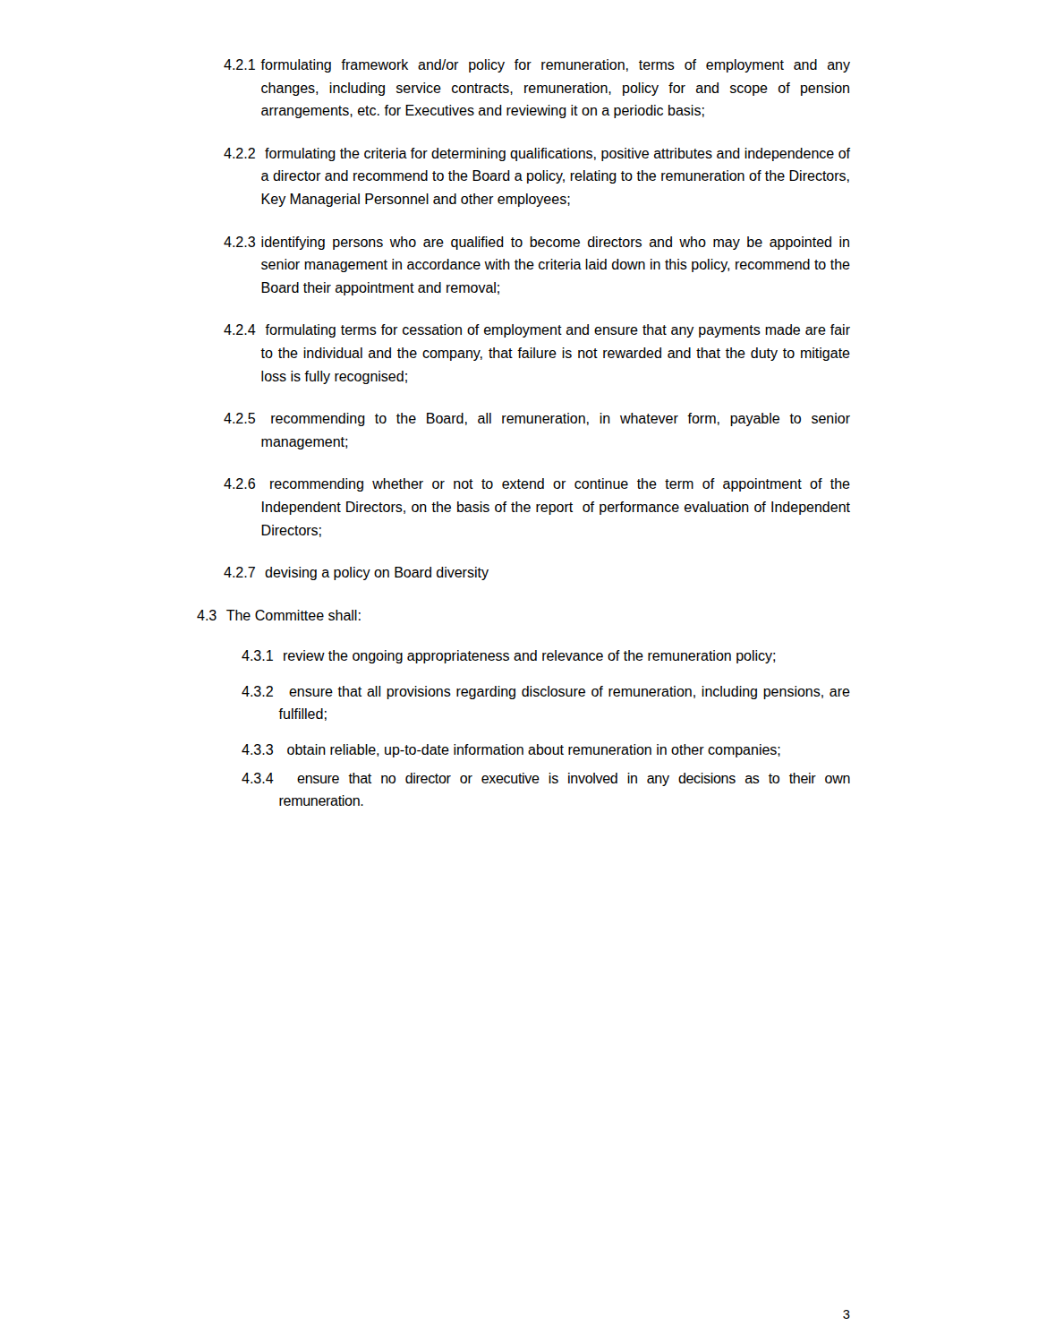4.2.1 formulating framework and/or policy for remuneration, terms of employment and any changes, including service contracts, remuneration, policy for and scope of pension arrangements, etc. for Executives and reviewing it on a periodic basis;
4.2.2 formulating the criteria for determining qualifications, positive attributes and independence of a director and recommend to the Board a policy, relating to the remuneration of the Directors, Key Managerial Personnel and other employees;
4.2.3 identifying persons who are qualified to become directors and who may be appointed in senior management in accordance with the criteria laid down in this policy, recommend to the Board their appointment and removal;
4.2.4 formulating terms for cessation of employment and ensure that any payments made are fair to the individual and the company, that failure is not rewarded and that the duty to mitigate loss is fully recognised;
4.2.5 recommending to the Board, all remuneration, in whatever form, payable to senior management;
4.2.6 recommending whether or not to extend or continue the term of appointment of the Independent Directors, on the basis of the report of performance evaluation of Independent Directors;
4.2.7 devising a policy on Board diversity
4.3 The Committee shall:
4.3.1 review the ongoing appropriateness and relevance of the remuneration policy;
4.3.2 ensure that all provisions regarding disclosure of remuneration, including pensions, are fulfilled;
4.3.3 obtain reliable, up-to-date information about remuneration in other companies;
4.3.4 ensure that no director or executive is involved in any decisions as to their own remuneration.
3